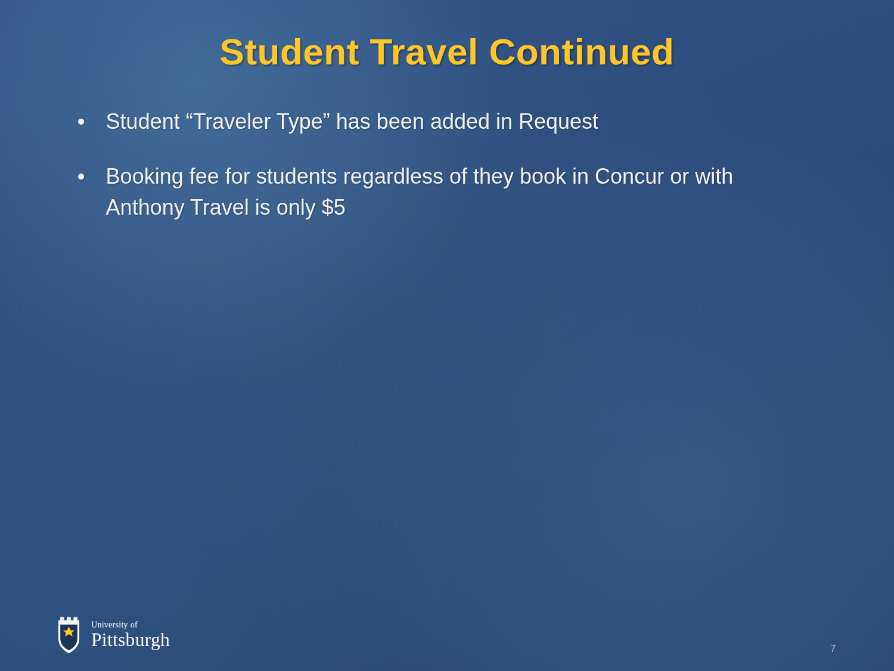Student Travel Continued
Student “Traveler Type” has been added in Request
Booking fee for students regardless of they book in Concur or with Anthony Travel is only $5
University of Pittsburgh
7